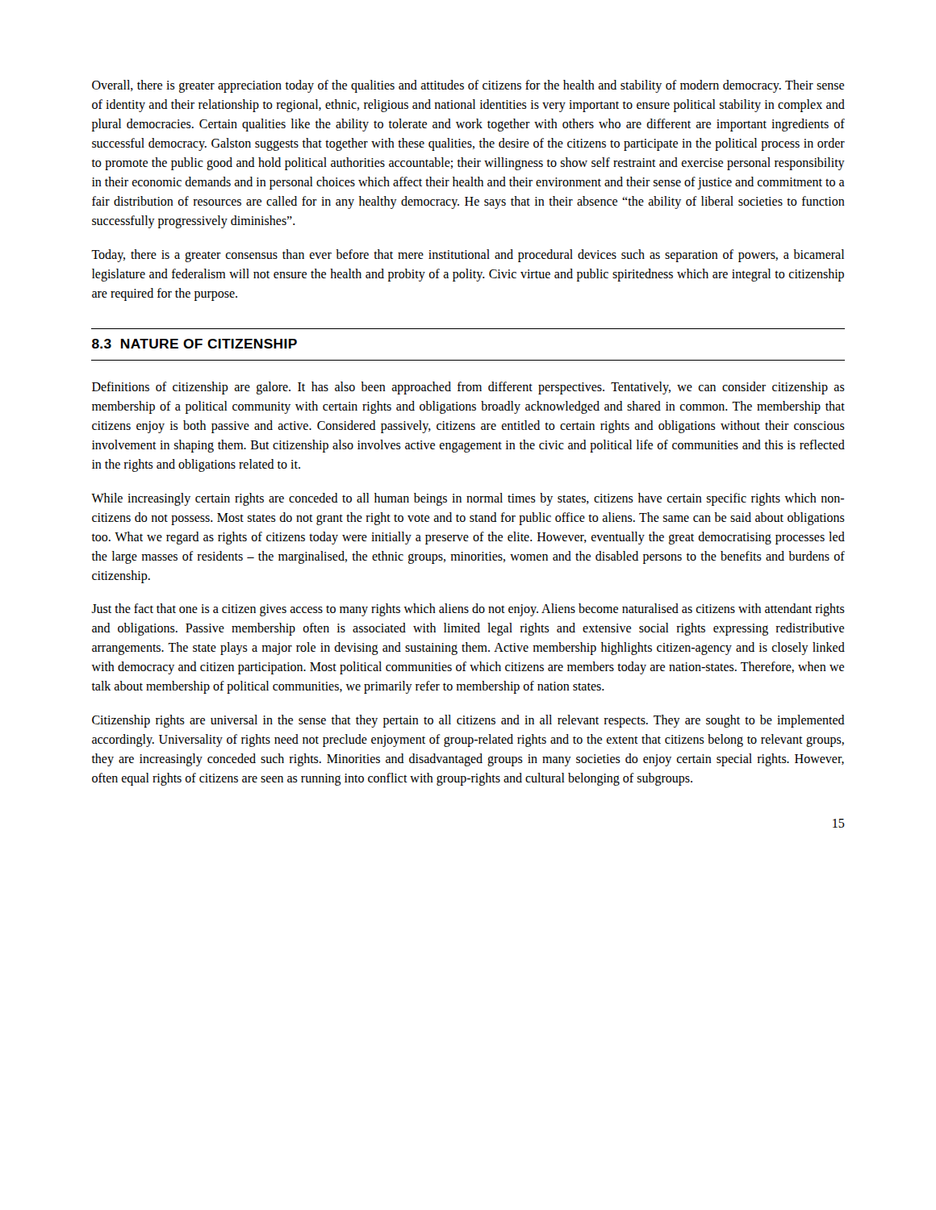Overall, there is greater appreciation today of the qualities and attitudes of citizens for the health and stability of modern democracy. Their sense of identity and their relationship to regional, ethnic, religious and national identities is very important to ensure political stability in complex and plural democracies. Certain qualities like the ability to tolerate and work together with others who are different are important ingredients of successful democracy. Galston suggests that together with these qualities, the desire of the citizens to participate in the political process in order to promote the public good and hold political authorities accountable; their willingness to show self restraint and exercise personal responsibility in their economic demands and in personal choices which affect their health and their environment and their sense of justice and commitment to a fair distribution of resources are called for in any healthy democracy. He says that in their absence “the ability of liberal societies to function successfully progressively diminishes”.
Today, there is a greater consensus than ever before that mere institutional and procedural devices such as separation of powers, a bicameral legislature and federalism will not ensure the health and probity of a polity. Civic virtue and public spiritedness which are integral to citizenship are required for the purpose.
8.3 NATURE OF CITIZENSHIP
Definitions of citizenship are galore. It has also been approached from different perspectives. Tentatively, we can consider citizenship as membership of a political community with certain rights and obligations broadly acknowledged and shared in common. The membership that citizens enjoy is both passive and active. Considered passively, citizens are entitled to certain rights and obligations without their conscious involvement in shaping them. But citizenship also involves active engagement in the civic and political life of communities and this is reflected in the rights and obligations related to it.
While increasingly certain rights are conceded to all human beings in normal times by states, citizens have certain specific rights which non-citizens do not possess. Most states do not grant the right to vote and to stand for public office to aliens. The same can be said about obligations too. What we regard as rights of citizens today were initially a preserve of the elite. However, eventually the great democratising processes led the large masses of residents – the marginalised, the ethnic groups, minorities, women and the disabled persons to the benefits and burdens of citizenship.
Just the fact that one is a citizen gives access to many rights which aliens do not enjoy. Aliens become naturalised as citizens with attendant rights and obligations. Passive membership often is associated with limited legal rights and extensive social rights expressing redistributive arrangements. The state plays a major role in devising and sustaining them. Active membership highlights citizen-agency and is closely linked with democracy and citizen participation. Most political communities of which citizens are members today are nation-states. Therefore, when we talk about membership of political communities, we primarily refer to membership of nation states.
Citizenship rights are universal in the sense that they pertain to all citizens and in all relevant respects. They are sought to be implemented accordingly. Universality of rights need not preclude enjoyment of group-related rights and to the extent that citizens belong to relevant groups, they are increasingly conceded such rights. Minorities and disadvantaged groups in many societies do enjoy certain special rights. However, often equal rights of citizens are seen as running into conflict with group-rights and cultural belonging of subgroups.
15